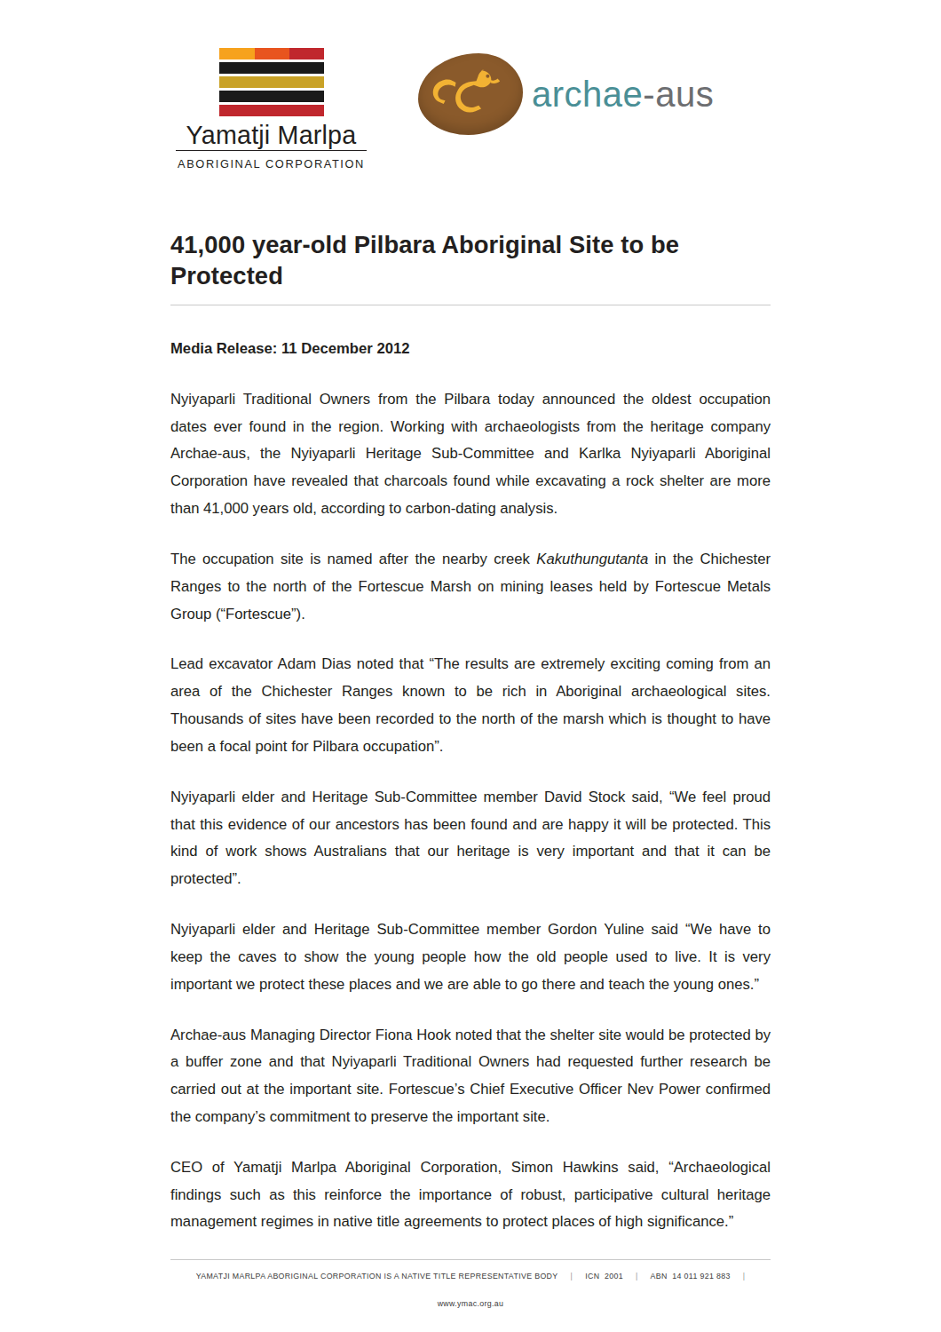Yamatji Marlpa
ABORIGINAL CORPORATION
archae-aus
41,000 year-old Pilbara Aboriginal Site to be Protected
Media Release: 11 December 2012
Nyiyaparli Traditional Owners from the Pilbara today announced the oldest occupation dates ever found in the region. Working with archaeologists from the heritage company Archae-aus, the Nyiyaparli Heritage Sub-Committee and Karlka Nyiyaparli Aboriginal Corporation have revealed that charcoals found while excavating a rock shelter are more than 41,000 years old, according to carbon-dating analysis.
The occupation site is named after the nearby creek Kakuthungutanta in the Chichester Ranges to the north of the Fortescue Marsh on mining leases held by Fortescue Metals Group (“Fortescue”).
Lead excavator Adam Dias noted that “The results are extremely exciting coming from an area of the Chichester Ranges known to be rich in Aboriginal archaeological sites. Thousands of sites have been recorded to the north of the marsh which is thought to have been a focal point for Pilbara occupation”.
Nyiyaparli elder and Heritage Sub-Committee member David Stock said, “We feel proud that this evidence of our ancestors has been found and are happy it will be protected. This kind of work shows Australians that our heritage is very important and that it can be protected”.
Nyiyaparli elder and Heritage Sub-Committee member Gordon Yuline said “We have to keep the caves to show the young people how the old people used to live. It is very important we protect these places and we are able to go there and teach the young ones.”
Archae-aus Managing Director Fiona Hook noted that the shelter site would be protected by a buffer zone and that Nyiyaparli Traditional Owners had requested further research be carried out at the important site. Fortescue’s Chief Executive Officer Nev Power confirmed the company’s commitment to preserve the important site.
CEO of Yamatji Marlpa Aboriginal Corporation, Simon Hawkins said, “Archaeological findings such as this reinforce the importance of robust, participative cultural heritage management regimes in native title agreements to protect places of high significance.”
Yamatji Marlpa Aboriginal Corporation is a Native Title Representative Body | ICN 2001 | ABN 14 011 921 883 | www.ymac.org.au